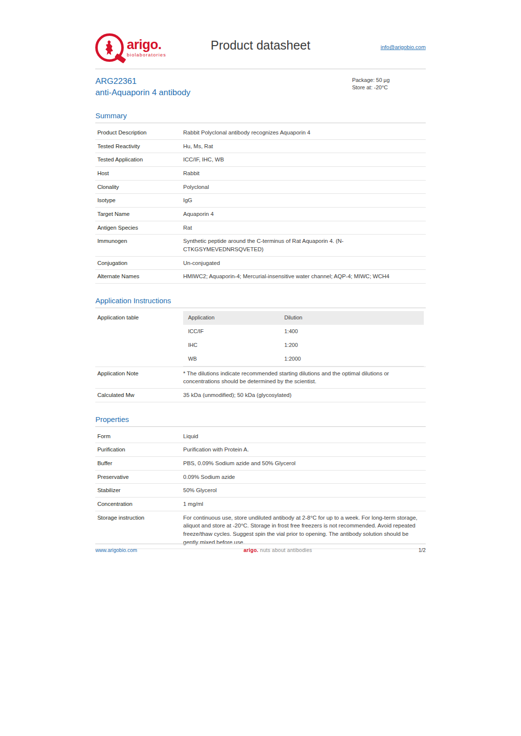arigo.
biolaboratories
Product datasheet
info@arigobio.com
ARG22361
anti-Aquaporin 4 antibody
Package: 50 µg
Store at: -20°C
Summary
| Product Description | Rabbit Polyclonal antibody recognizes Aquaporin 4 |
| Tested Reactivity | Hu, Ms, Rat |
| Tested Application | ICC/IF, IHC, WB |
| Host | Rabbit |
| Clonality | Polyclonal |
| Isotype | IgG |
| Target Name | Aquaporin 4 |
| Antigen Species | Rat |
| Immunogen | Synthetic peptide around the C-terminus of Rat Aquaporin 4. (N-CTKGSYMEVEDNRSQVETED) |
| Conjugation | Un-conjugated |
| Alternate Names | HMIWC2; Aquaporin-4; Mercurial-insensitive water channel; AQP-4; MIWC; WCH4 |
Application Instructions
| Application table | / Application / Dilution / / --- / --- / / ICC/IF / 1:400 / / IHC / 1:200 / / WB / 1:2000 / |
| Application Note | * The dilutions indicate recommended starting dilutions and the optimal dilutions or concentrations should be determined by the scientist. |
| Calculated Mw | 35 kDa (unmodified); 50 kDa (glycosylated) |
Properties
| Form | Liquid |
| Purification | Purification with Protein A. |
| Buffer | PBS, 0.09% Sodium azide and 50% Glycerol |
| Preservative | 0.09% Sodium azide |
| Stabilizer | 50% Glycerol |
| Concentration | 1 mg/ml |
| Storage instruction | For continuous use, store undiluted antibody at 2-8°C for up to a week. For long-term storage, aliquot and store at -20°C. Storage in frost free freezers is not recommended. Avoid repeated freeze/thaw cycles. Suggest spin the vial prior to opening. The antibody solution should be gently mixed before use. |
www.arigobio.com
arigo. nuts about antibodies
1/2